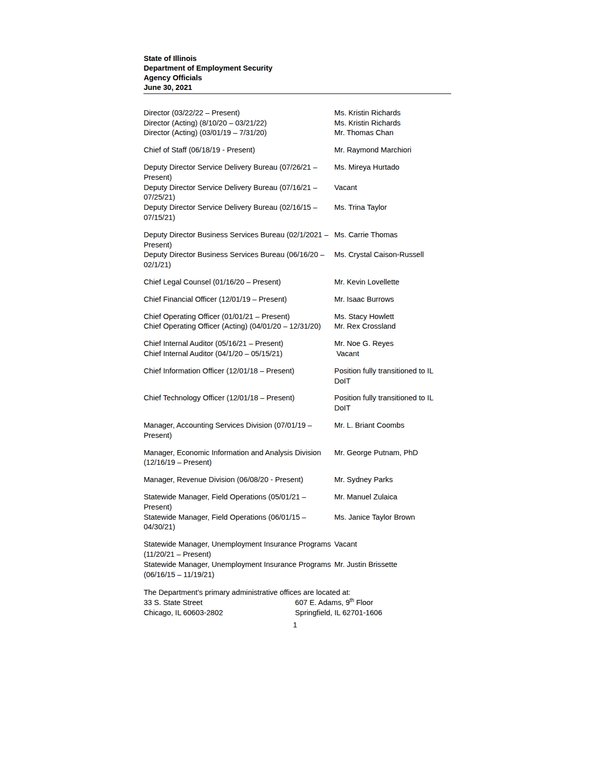State of Illinois
Department of Employment Security
Agency Officials
June 30, 2021
| Director (03/22/22 – Present) | Ms. Kristin Richards |
| Director (Acting) (8/10/20 – 03/21/22) | Ms. Kristin Richards |
| Director (Acting) (03/01/19 – 7/31/20) | Mr. Thomas Chan |
| Chief of Staff (06/18/19 - Present) | Mr. Raymond Marchiori |
| Deputy Director Service Delivery Bureau (07/26/21 – Present) | Ms. Mireya Hurtado |
| Deputy Director Service Delivery Bureau (07/16/21 – 07/25/21) | Vacant |
| Deputy Director Service Delivery Bureau (02/16/15 – 07/15/21) | Ms. Trina Taylor |
| Deputy Director Business Services Bureau (02/1/2021 – Present) | Ms. Carrie Thomas |
| Deputy Director Business Services Bureau (06/16/20 – 02/1/21) | Ms. Crystal Caison-Russell |
| Chief Legal Counsel (01/16/20 – Present) | Mr. Kevin Lovellette |
| Chief Financial Officer (12/01/19 – Present) | Mr. Isaac Burrows |
| Chief Operating Officer (01/01/21 – Present) | Ms. Stacy Howlett |
| Chief Operating Officer (Acting) (04/01/20 – 12/31/20) | Mr. Rex Crossland |
| Chief Internal Auditor (05/16/21 – Present) | Mr. Noe G. Reyes |
| Chief Internal Auditor (04/1/20 – 05/15/21) | Vacant |
| Chief Information Officer (12/01/18 – Present) | Position fully transitioned to IL DoIT |
| Chief Technology Officer (12/01/18 – Present) | Position fully transitioned to IL DoIT |
| Manager, Accounting Services Division (07/01/19 – Present) | Mr. L. Briant Coombs |
| Manager, Economic Information and Analysis Division (12/16/19 – Present) | Mr. George Putnam, PhD |
| Manager, Revenue Division (06/08/20 - Present) | Mr. Sydney Parks |
| Statewide Manager, Field Operations (05/01/21 – Present) | Mr. Manuel Zulaica |
| Statewide Manager, Field Operations (06/01/15 – 04/30/21) | Ms. Janice Taylor Brown |
| Statewide Manager, Unemployment Insurance Programs (11/20/21 – Present) | Vacant |
| Statewide Manager, Unemployment Insurance Programs (06/16/15 – 11/19/21) | Mr. Justin Brissette |
The Department’s primary administrative offices are located at:
| 33 S. State Street | 607 E. Adams, 9 th Floor |
| Chicago, IL 60603-2802 | Springfield, IL 62701-1606 |
1